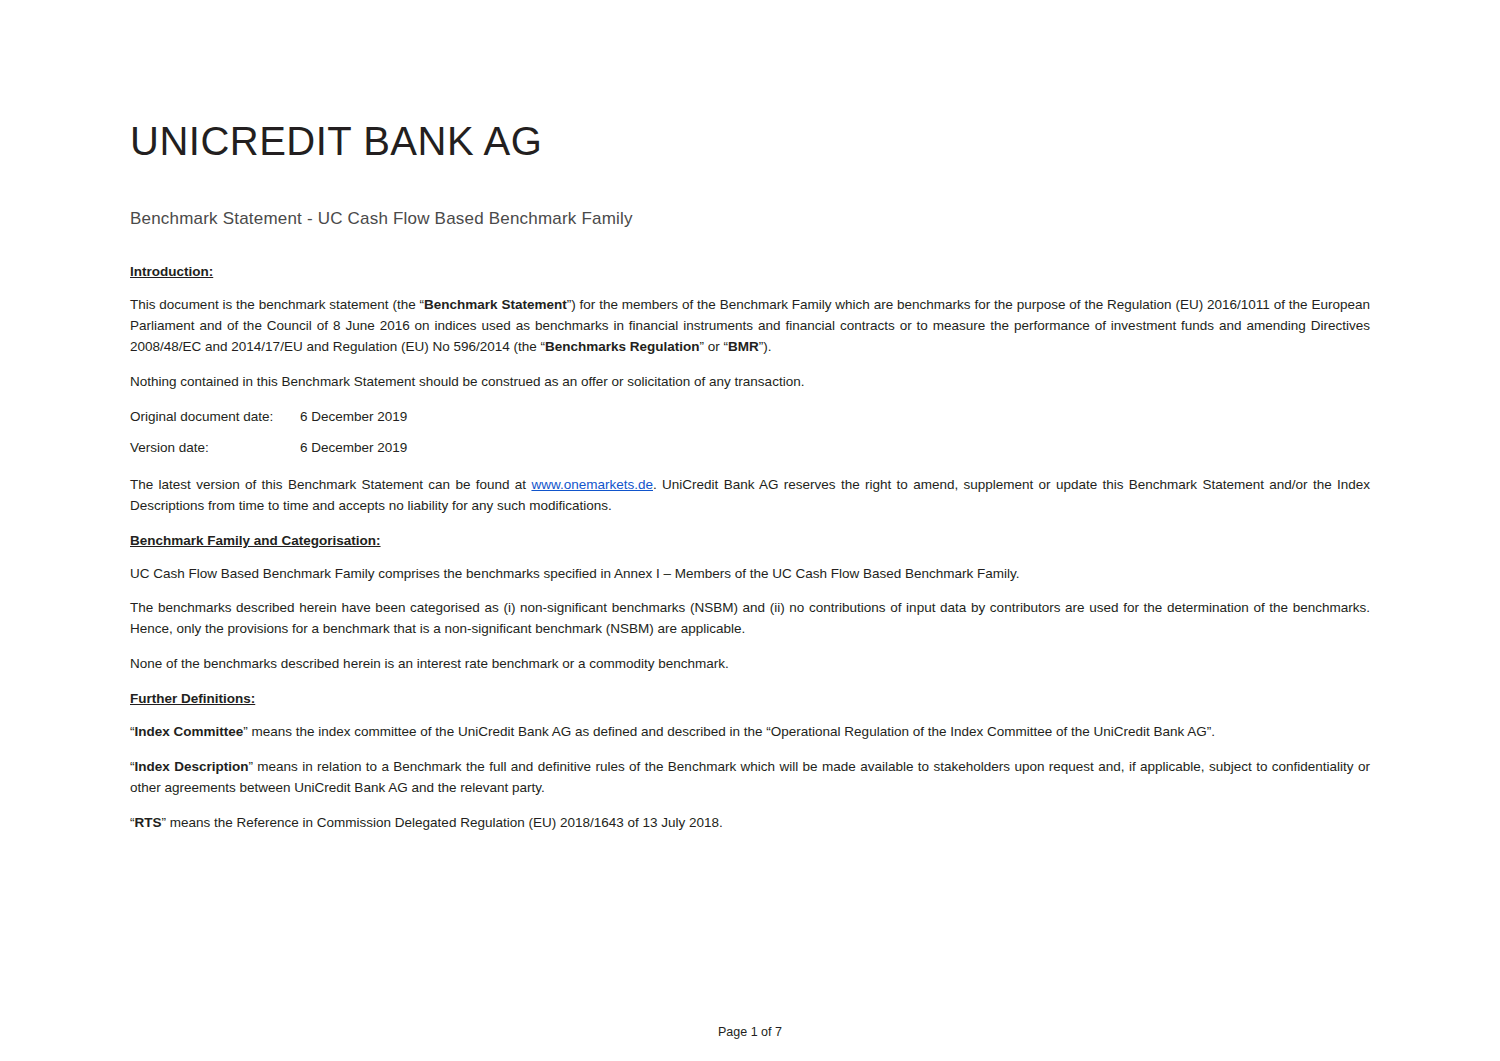UNICREDIT BANK AG
Benchmark Statement - UC Cash Flow Based Benchmark Family
Introduction:
This document is the benchmark statement (the “Benchmark Statement”) for the members of the Benchmark Family which are benchmarks for the purpose of the Regulation (EU) 2016/1011 of the European Parliament and of the Council of 8 June 2016 on indices used as benchmarks in financial instruments and financial contracts or to measure the performance of investment funds and amending Directives 2008/48/EC and 2014/17/EU and Regulation (EU) No 596/2014 (the “Benchmarks Regulation” or “BMR”).
Nothing contained in this Benchmark Statement should be construed as an offer or solicitation of any transaction.
Original document date: 6 December 2019
Version date: 6 December 2019
The latest version of this Benchmark Statement can be found at www.onemarkets.de. UniCredit Bank AG reserves the right to amend, supplement or update this Benchmark Statement and/or the Index Descriptions from time to time and accepts no liability for any such modifications.
Benchmark Family and Categorisation:
UC Cash Flow Based Benchmark Family comprises the benchmarks specified in Annex I – Members of the UC Cash Flow Based Benchmark Family.
The benchmarks described herein have been categorised as (i) non-significant benchmarks (NSBM) and (ii) no contributions of input data by contributors are used for the determination of the benchmarks. Hence, only the provisions for a benchmark that is a non-significant benchmark (NSBM) are applicable.
None of the benchmarks described herein is an interest rate benchmark or a commodity benchmark.
Further Definitions:
“Index Committee” means the index committee of the UniCredit Bank AG as defined and described in the “Operational Regulation of the Index Committee of the UniCredit Bank AG”.
“Index Description” means in relation to a Benchmark the full and definitive rules of the Benchmark which will be made available to stakeholders upon request and, if applicable, subject to confidentiality or other agreements between UniCredit Bank AG and the relevant party.
“RTS” means the Reference in Commission Delegated Regulation (EU) 2018/1643 of 13 July 2018.
Page 1 of 7